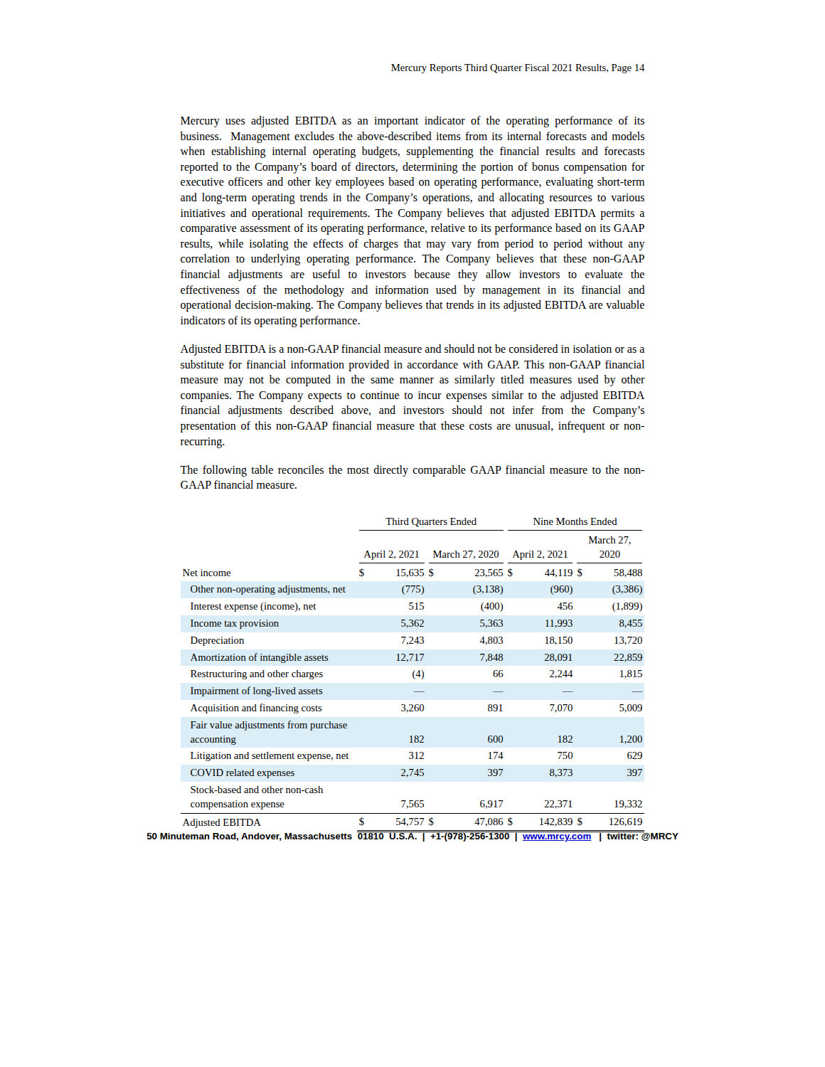Mercury Reports Third Quarter Fiscal 2021 Results, Page 14
Mercury uses adjusted EBITDA as an important indicator of the operating performance of its business. Management excludes the above-described items from its internal forecasts and models when establishing internal operating budgets, supplementing the financial results and forecasts reported to the Company’s board of directors, determining the portion of bonus compensation for executive officers and other key employees based on operating performance, evaluating short-term and long-term operating trends in the Company’s operations, and allocating resources to various initiatives and operational requirements. The Company believes that adjusted EBITDA permits a comparative assessment of its operating performance, relative to its performance based on its GAAP results, while isolating the effects of charges that may vary from period to period without any correlation to underlying operating performance. The Company believes that these non-GAAP financial adjustments are useful to investors because they allow investors to evaluate the effectiveness of the methodology and information used by management in its financial and operational decision-making. The Company believes that trends in its adjusted EBITDA are valuable indicators of its operating performance.
Adjusted EBITDA is a non-GAAP financial measure and should not be considered in isolation or as a substitute for financial information provided in accordance with GAAP. This non-GAAP financial measure may not be computed in the same manner as similarly titled measures used by other companies. The Company expects to continue to incur expenses similar to the adjusted EBITDA financial adjustments described above, and investors should not infer from the Company’s presentation of this non-GAAP financial measure that these costs are unusual, infrequent or non-recurring.
The following table reconciles the most directly comparable GAAP financial measure to the non-GAAP financial measure.
| | Third Quarters Ended | Nine Months Ended |
| --- | --- | --- |
| | April 2, 2021 | March 27, 2020 | April 2, 2021 | March 27, 2020 |
| Net income | $ | 15,635 | $ | 23,565 | $ | 44,119 | $ | 58,488 |
| Other non-operating adjustments, net | | (775) | | (3,138) | | (960) | | (3,386) |
| Interest expense (income), net | | 515 | | (400) | | 456 | | (1,899) |
| Income tax provision | | 5,362 | | 5,363 | | 11,993 | | 8,455 |
| Depreciation | | 7,243 | | 4,803 | | 18,150 | | 13,720 |
| Amortization of intangible assets | | 12,717 | | 7,848 | | 28,091 | | 22,859 |
| Restructuring and other charges | | (4) | | 66 | | 2,244 | | 1,815 |
| Impairment of long-lived assets | | — | | — | | — | | — |
| Acquisition and financing costs | | 3,260 | | 891 | | 7,070 | | 5,009 |
| Fair value adjustments from purchase accounting | | 182 | | 600 | | 182 | | 1,200 |
| Litigation and settlement expense, net | | 312 | | 174 | | 750 | | 629 |
| COVID related expenses | | 2,745 | | 397 | | 8,373 | | 397 |
| Stock-based and other non-cash compensation expense | | 7,565 | | 6,917 | | 22,371 | | 19,332 |
| Adjusted EBITDA | $ | 54,757 | $ | 47,086 | $ | 142,839 | $ | 126,619 |
50 Minuteman Road, Andover, Massachusetts 01810 U.S.A. | +1-(978)-256-1300 | www.mrcy.com | twitter: @MRCY